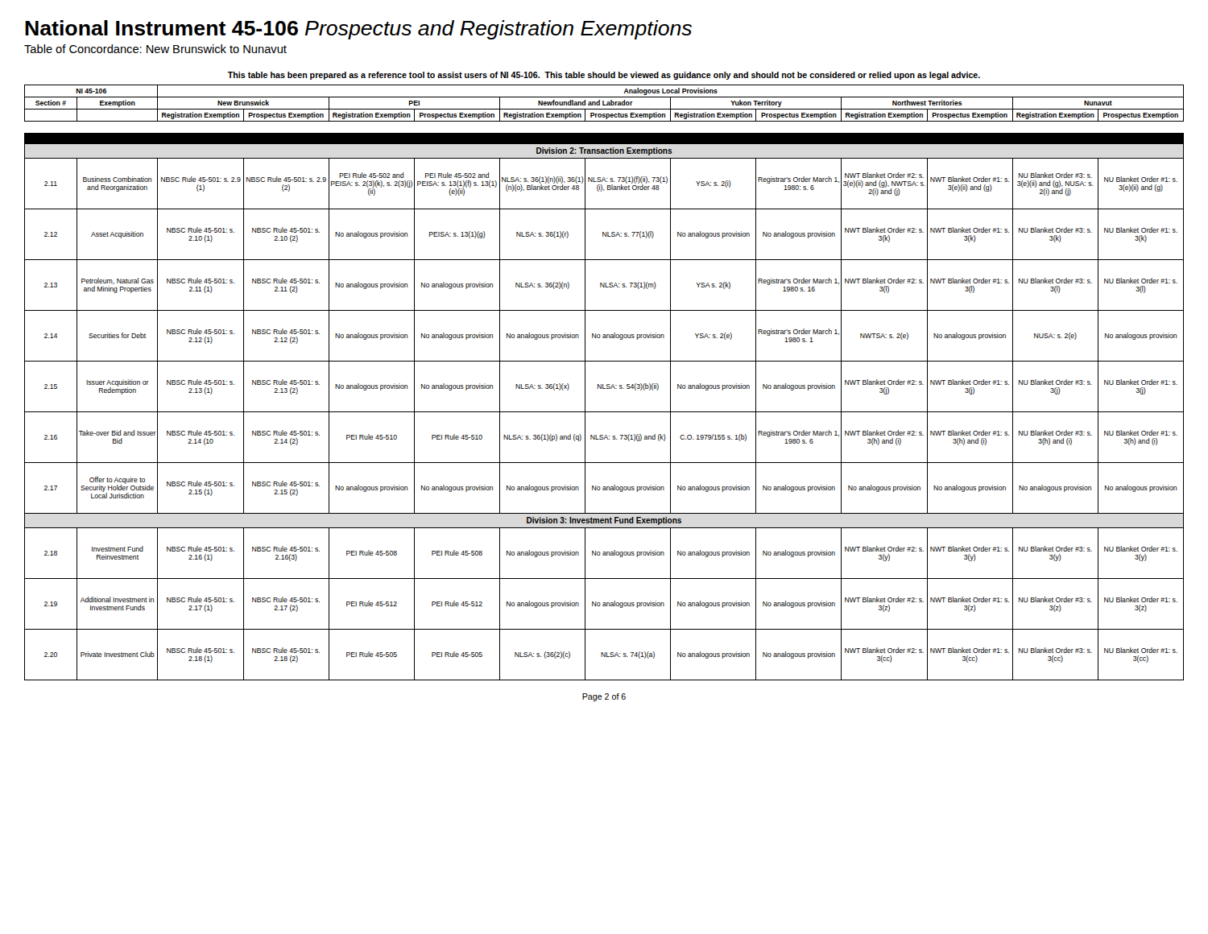National Instrument 45-106 Prospectus and Registration Exemptions
Table of Concordance: New Brunswick to Nunavut
This table has been prepared as a reference tool to assist users of NI 45-106. This table should be viewed as guidance only and should not be considered or relied upon as legal advice.
| NI 45-106 | Analogous Local Provisions |
| --- | --- |
| Section # | Exemption | New Brunswick | PEI | Newfoundland and Labrador | Yukon Territory | Northwest Territories | Nunavut |
| | | Registration Exemption | Prospectus Exemption | Registration Exemption | Prospectus Exemption | Registration Exemption | Prospectus Exemption | Registration Exemption | Prospectus Exemption | Registration Exemption | Prospectus Exemption | Registration Exemption | Prospectus Exemption |
| Division 2: Transaction Exemptions |
| 2.11 | Business Combination and Reorganization | NBSC Rule 45-501: s. 2.9 (1) | NBSC Rule 45-501: s. 2.9 (2) | PEI Rule 45-502 and PEISA: s. 2(3)(k), s. 2(3)(j)(ii) | PEI Rule 45-502 and PEISA: s. 13(1)(f) s. 13(1)(e)(ii) | NLSA: s. 36(1)(n)(ii), 36(1)(n)(o), Blanket Order 48 | NLSA: s. 73(1)(f)(ii), 73(1)(i), Blanket Order 48 | YSA: s. 2(i) | Registrar's Order March 1, 1980: s. 6 | NWT Blanket Order #2: s. 3(e)(ii) and (g), NWTSA: s. 2(i) and (j) | NWT Blanket Order #1: s. 3(e)(ii) and (g) | NU Blanket Order #3: s. 3(e)(ii) and (g), NUSA: s. 2(i) and (j) | NU Blanket Order #1: s. 3(e)(ii) and (g) |
| 2.12 | Asset Acquisition | NBSC Rule 45-501: s. 2.10 (1) | NBSC Rule 45-501: s. 2.10 (2) | No analogous provision | PEISA: s. 13(1)(g) | NLSA: s. 36(1)(r) | NLSA: s. 77(1)(l) | No analogous provision | No analogous provision | NWT Blanket Order #2: s. 3(k) | NWT Blanket Order #1: s. 3(k) | NU Blanket Order #3: s. 3(k) | NU Blanket Order #1: s. 3(k) |
| 2.13 | Petroleum, Natural Gas and Mining Properties | NBSC Rule 45-501: s. 2.11 (1) | NBSC Rule 45-501: s. 2.11 (2) | No analogous provision | No analogous provision | NLSA: s. 36(2)(n) | NLSA: s. 73(1)(m) | YSA s. 2(k) | Registrar's Order March 1, 1980 s. 16 | NWT Blanket Order #2: s. 3(l) | NWT Blanket Order #1: s. 3(l) | NU Blanket Order #3: s. 3(l) | NU Blanket Order #1: s. 3(l) |
| 2.14 | Securities for Debt | NBSC Rule 45-501: s. 2.12 (1) | NBSC Rule 45-501: s. 2.12 (2) | No analogous provision | No analogous provision | No analogous provision | No analogous provision | YSA: s. 2(e) | Registrar's Order March 1, 1980 s. 1 | NWTSA: s. 2(e) | No analogous provision | NUSA: s. 2(e) | No analogous provision |
| 2.15 | Issuer Acquisition or Redemption | NBSC Rule 45-501: s. 2.13 (1) | NBSC Rule 45-501: s. 2.13 (2) | No analogous provision | No analogous provision | NLSA: s. 36(1)(x) | NLSA: s. 54(3)(b)(ii) | No analogous provision | No analogous provision | NWT Blanket Order #2: s. 3(j) | NWT Blanket Order #1: s. 3(j) | NU Blanket Order #3: s. 3(j) | NU Blanket Order #1: s. 3(j) |
| 2.16 | Take-over Bid and Issuer Bid | NBSC Rule 45-501: s. 2.14 (10 | NBSC Rule 45-501: s. 2.14 (2) | PEI Rule 45-510 | PEI Rule 45-510 | NLSA: s. 36(1)(p) and (q) | NLSA: s. 73(1)(j) and (k) | C.O. 1979/155 s. 1(b) | Registrar's Order March 1, 1980 s. 6 | NWT Blanket Order #2: s. 3(h) and (i) | NWT Blanket Order #1: s. 3(h) and (i) | NU Blanket Order #3: s. 3(h) and (i) | NU Blanket Order #1: s. 3(h) and (i) |
| 2.17 | Offer to Acquire to Security Holder Outside Local Jurisdiction | NBSC Rule 45-501: s. 2.15 (1) | NBSC Rule 45-501: s. 2.15 (2) | No analogous provision | No analogous provision | No analogous provision | No analogous provision | No analogous provision | No analogous provision | No analogous provision | No analogous provision | No analogous provision | No analogous provision |
| Division 3: Investment Fund Exemptions |
| 2.18 | Investment Fund Reinvestment | NBSC Rule 45-501: s. 2.16 (1) | NBSC Rule 45-501: s. 2.16(3) | PEI Rule 45-508 | PEI Rule 45-508 | No analogous provision | No analogous provision | No analogous provision | No analogous provision | NWT Blanket Order #2: s. 3(y) | NWT Blanket Order #1: s. 3(y) | NU Blanket Order #3: s. 3(y) | NU Blanket Order #1: s. 3(y) |
| 2.19 | Additional Investment in Investment Funds | NBSC Rule 45-501: s. 2.17 (1) | NBSC Rule 45-501: s. 2.17 (2) | PEI Rule 45-512 | PEI Rule 45-512 | No analogous provision | No analogous provision | No analogous provision | No analogous provision | NWT Blanket Order #2: s. 3(z) | NWT Blanket Order #1: s. 3(z) | NU Blanket Order #3: s. 3(z) | NU Blanket Order #1: s. 3(z) |
| 2.20 | Private Investment Club | NBSC Rule 45-501: s. 2.18 (1) | NBSC Rule 45-501: s. 2.18 (2) | PEI Rule 45-505 | PEI Rule 45-505 | NLSA: s. (36(2)(c) | NLSA: s. 74(1)(a) | No analogous provision | No analogous provision | NWT Blanket Order #2: s. 3(cc) | NWT Blanket Order #1: s. 3(cc) | NU Blanket Order #3: s. 3(cc) | NU Blanket Order #1: s. 3(cc) |
Page 2 of 6